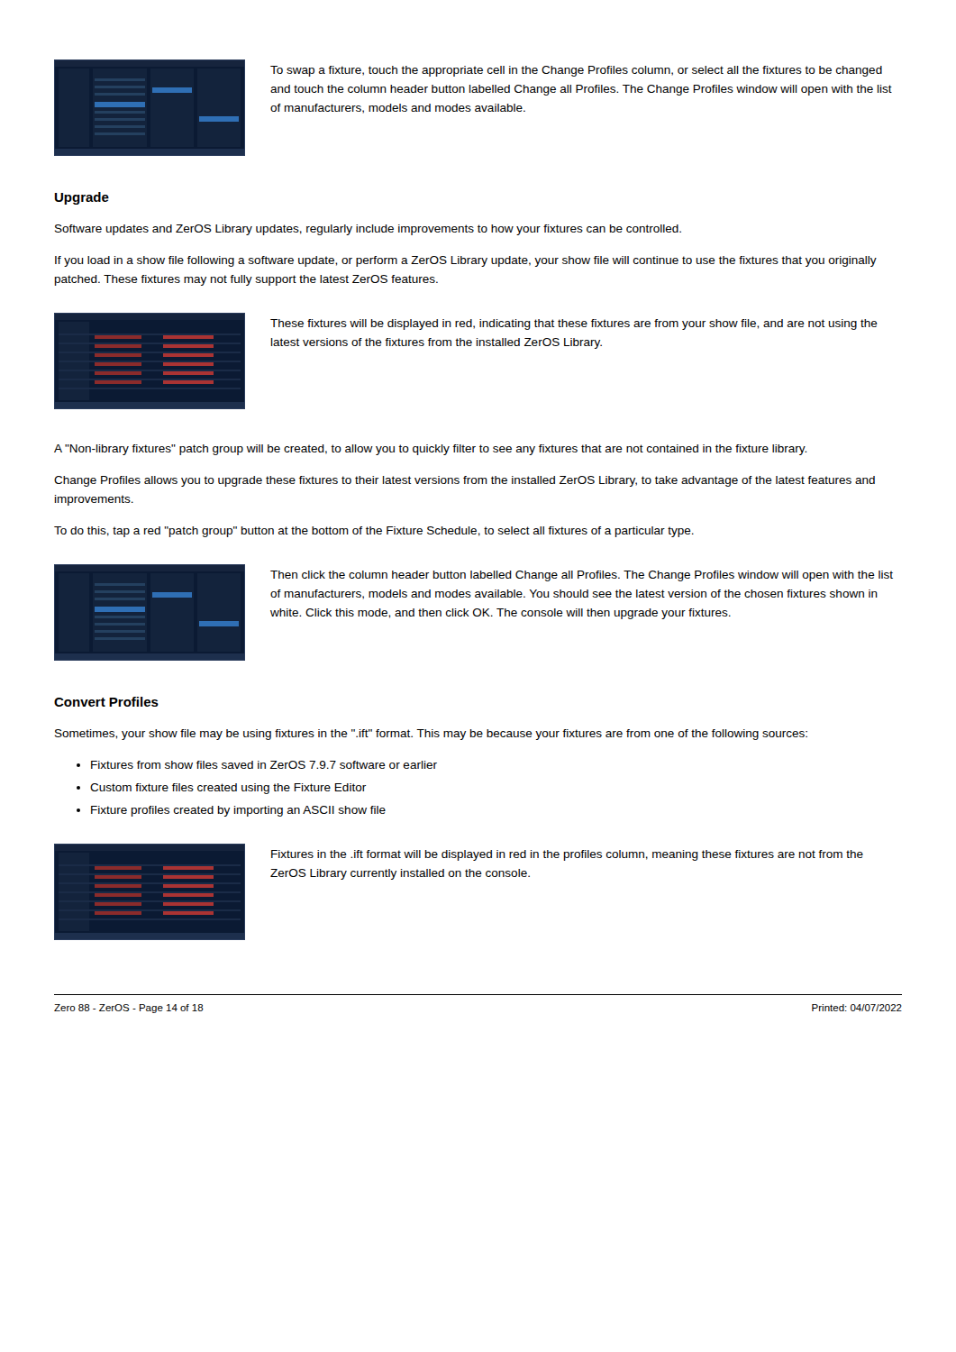To swap a fixture, touch the appropriate cell in the Change Profiles column, or select all the fixtures to be changed and touch the column header button labelled Change all Profiles. The Change Profiles window will open with the list of manufacturers, models and modes available.
Upgrade
Software updates and ZerOS Library updates, regularly include improvements to how your fixtures can be controlled.
If you load in a show file following a software update, or perform a ZerOS Library update, your show file will continue to use the fixtures that you originally patched. These fixtures may not fully support the latest ZerOS features.
These fixtures will be displayed in red, indicating that these fixtures are from your show file, and are not using the latest versions of the fixtures from the installed ZerOS Library.
A "Non-library fixtures" patch group will be created, to allow you to quickly filter to see any fixtures that are not contained in the fixture library.
Change Profiles allows you to upgrade these fixtures to their latest versions from the installed ZerOS Library, to take advantage of the latest features and improvements.
To do this, tap a red "patch group" button at the bottom of the Fixture Schedule, to select all fixtures of a particular type.
Then click the column header button labelled Change all Profiles. The Change Profiles window will open with the list of manufacturers, models and modes available. You should see the latest version of the chosen fixtures shown in white. Click this mode, and then click OK. The console will then upgrade your fixtures.
Convert Profiles
Sometimes, your show file may be using fixtures in the ".ift" format. This may be because your fixtures are from one of the following sources:
Fixtures from show files saved in ZerOS 7.9.7 software or earlier
Custom fixture files created using the Fixture Editor
Fixture profiles created by importing an ASCII show file
Fixtures in the .ift format will be displayed in red in the profiles column, meaning these fixtures are not from the ZerOS Library currently installed on the console.
Zero 88 - ZerOS - Page 14 of 18 Printed: 04/07/2022